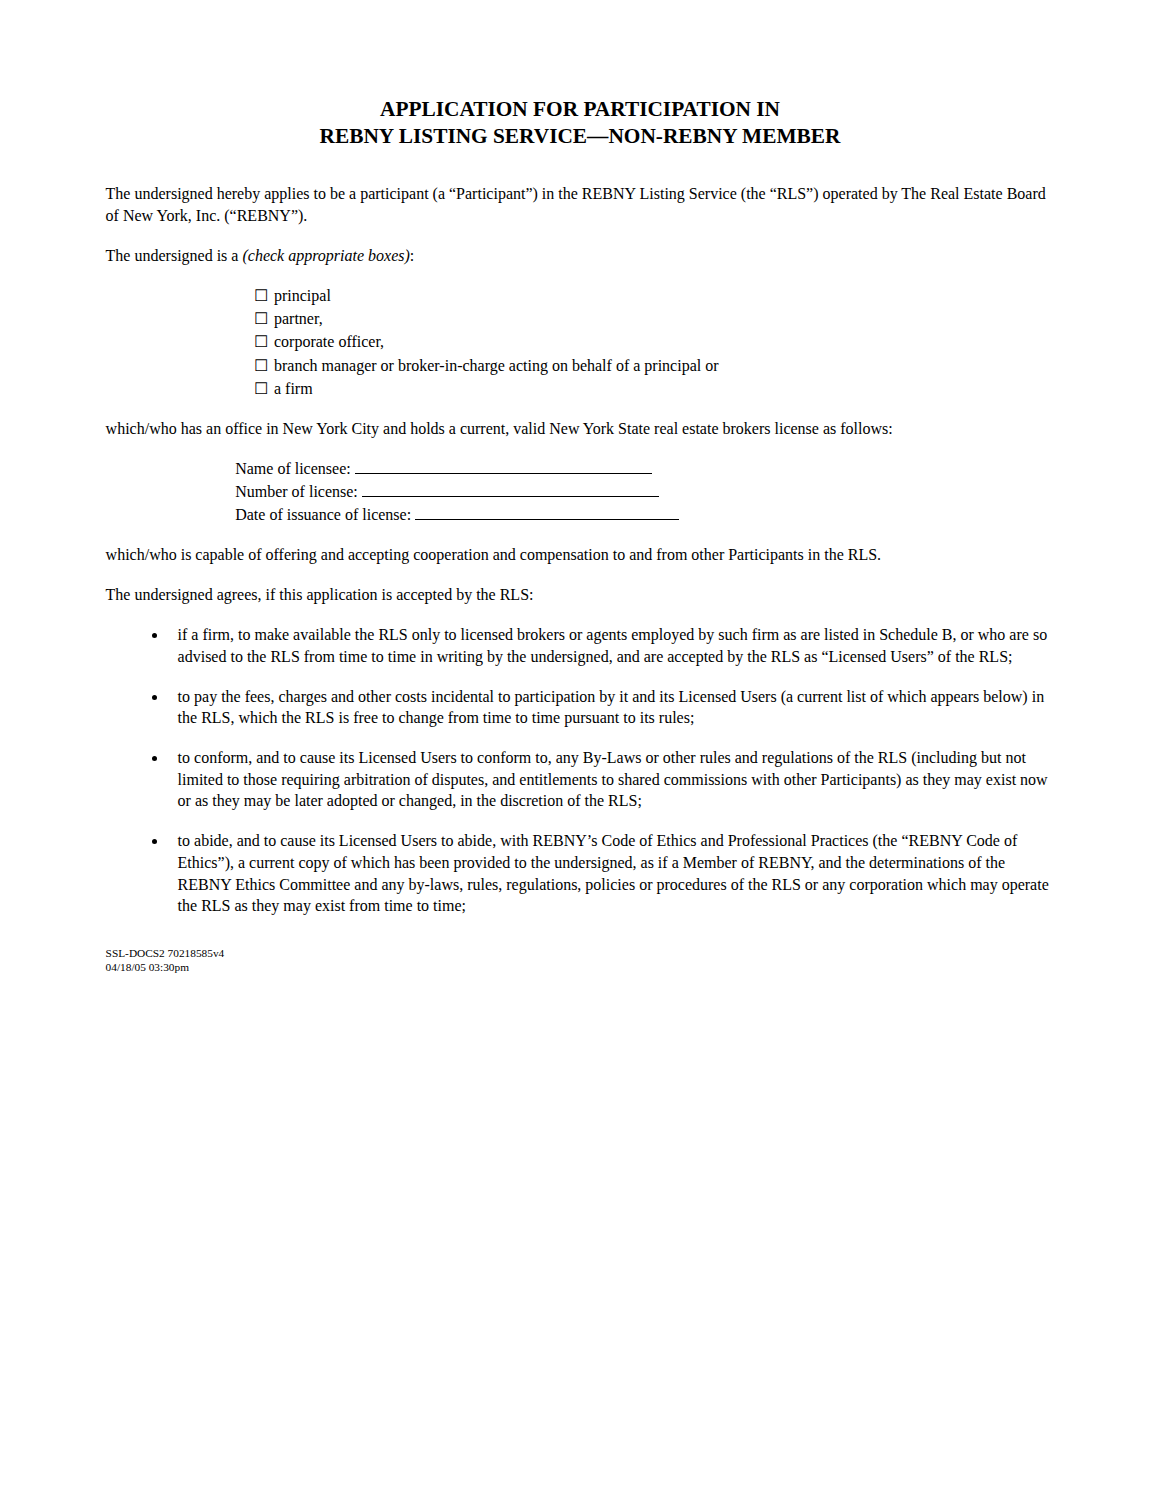APPLICATION FOR PARTICIPATION IN
REBNY LISTING SERVICE—NON-REBNY MEMBER
The undersigned hereby applies to be a participant (a “Participant”) in the REBNY Listing Service (the “RLS”) operated by The Real Estate Board of New York, Inc. (“REBNY”).
The undersigned is a (check appropriate boxes):
☐principal
☐partner,
☐corporate officer,
☐branch manager or broker-in-charge acting on behalf of a principal or
☐a firm
which/who has an office in New York City and holds a current, valid New York State real estate brokers license as follows:
Name of licensee:
Number of license:
Date of issuance of license:
which/who is capable of offering and accepting cooperation and compensation to and from other Participants in the RLS.
The undersigned agrees, if this application is accepted by the RLS:
if a firm, to make available the RLS only to licensed brokers or agents employed by such firm as are listed in Schedule B, or who are so advised to the RLS from time to time in writing by the undersigned, and are accepted by the RLS as “Licensed Users” of the RLS;
to pay the fees, charges and other costs incidental to participation by it and its Licensed Users (a current list of which appears below) in the RLS, which the RLS is free to change from time to time pursuant to its rules;
to conform, and to cause its Licensed Users to conform to, any By-Laws or other rules and regulations of the RLS (including but not limited to those requiring arbitration of disputes, and entitlements to shared commissions with other Participants) as they may exist now or as they may be later adopted or changed, in the discretion of the RLS;
to abide, and to cause its Licensed Users to abide, with REBNY’s Code of Ethics and Professional Practices (the “REBNY Code of Ethics”), a current copy of which has been provided to the undersigned, as if a Member of REBNY, and the determinations of the REBNY Ethics Committee and any by-laws, rules, regulations, policies or procedures of the RLS or any corporation which may operate the RLS as they may exist from time to time;
SSL-DOCS2 70218585v4
04/18/05 03:30pm